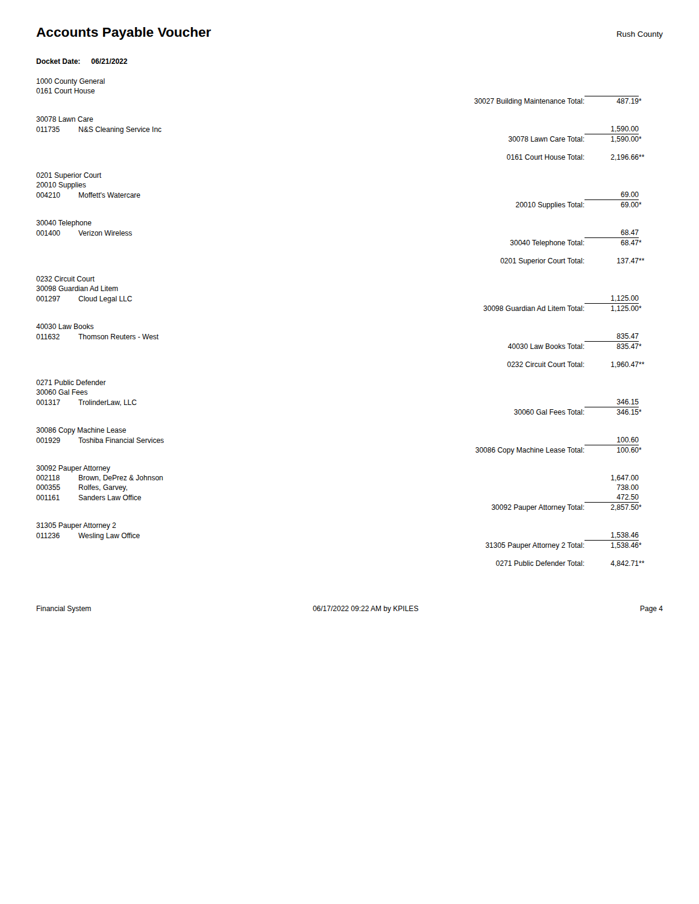Accounts Payable Voucher
Rush County
Docket Date: 06/21/2022
| 1000 County General | |
| 0161 Court House | |
| | 30027 Building Maintenance Total: | 487.19 | * |
| 30078 Lawn Care | |
| 011735 N&S Cleaning Service Inc | | 1,590.00 | |
| | 30078 Lawn Care Total: | 1,590.00 | * |
| | 0161 Court House Total: | 2,196.66 | ** |
| 0201 Superior Court | |
| 20010 Supplies | |
| 004210 Moffett's Watercare | | 69.00 | |
| | 20010 Supplies Total: | 69.00 | * |
| 30040 Telephone | |
| 001400 Verizon Wireless | | 68.47 | |
| | 30040 Telephone Total: | 68.47 | * |
| | 0201 Superior Court Total: | 137.47 | ** |
| 0232 Circuit Court | |
| 30098 Guardian Ad Litem | |
| 001297 Cloud Legal LLC | | 1,125.00 | |
| | 30098 Guardian Ad Litem Total: | 1,125.00 | * |
| 40030 Law Books | |
| 011632 Thomson Reuters - West | | 835.47 | |
| | 40030 Law Books Total: | 835.47 | * |
| | 0232 Circuit Court Total: | 1,960.47 | ** |
| 0271 Public Defender | |
| 30060 Gal Fees | |
| 001317 TrolinderLaw, LLC | | 346.15 | |
| | 30060 Gal Fees Total: | 346.15 | * |
| 30086 Copy Machine Lease | |
| 001929 Toshiba Financial Services | | 100.60 | |
| | 30086 Copy Machine Lease Total: | 100.60 | * |
| 30092 Pauper Attorney | |
| 002118 Brown, DePrez & Johnson | | 1,647.00 | |
| 000355 Rolfes, Garvey, | | 738.00 | |
| 001161 Sanders Law Office | | 472.50 | |
| | 30092 Pauper Attorney Total: | 2,857.50 | * |
| 31305 Pauper Attorney 2 | |
| 011236 Wesling Law Office | | 1,538.46 | |
| | 31305 Pauper Attorney 2 Total: | 1,538.46 | * |
| | 0271 Public Defender Total: | 4,842.71 | ** |
Financial System
06/17/2022 09:22 AM by KPILES
Page 4